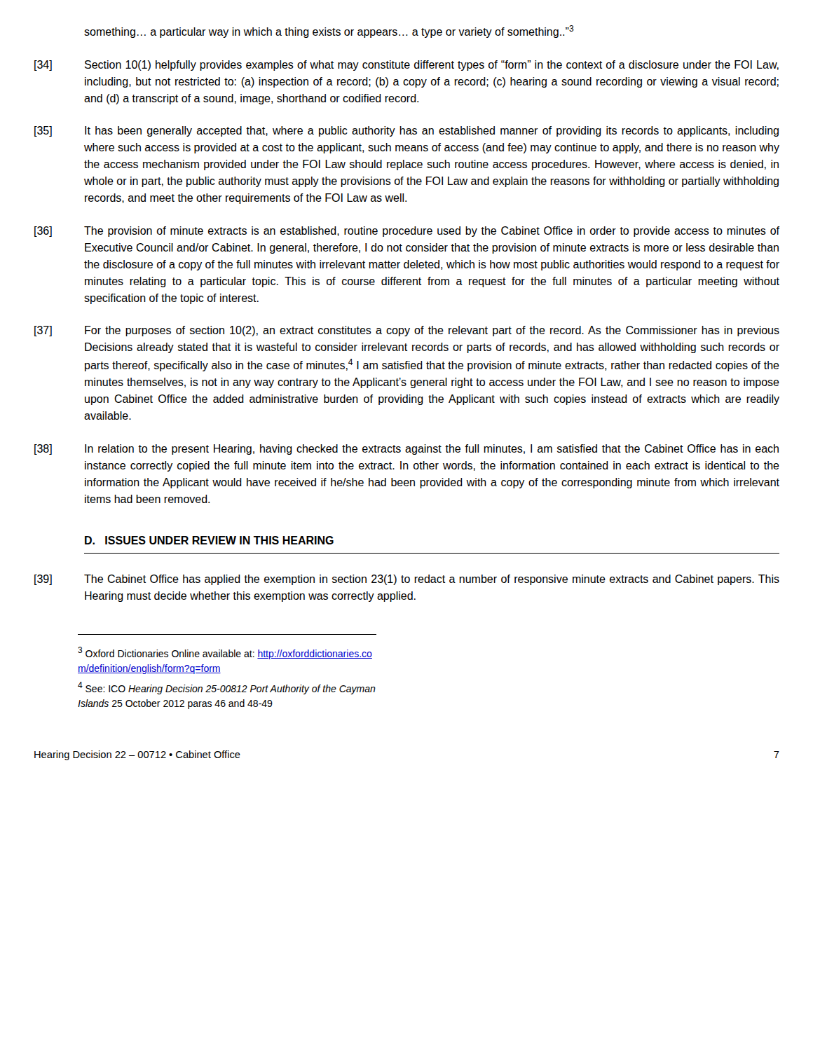something… a particular way in which a thing exists or appears… a type or variety of something..”3
[34]
Section 10(1) helpfully provides examples of what may constitute different types of “form” in the context of a disclosure under the FOI Law, including, but not restricted to: (a) inspection of a record; (b) a copy of a record; (c) hearing a sound recording or viewing a visual record; and (d) a transcript of a sound, image, shorthand or codified record.
[35]
It has been generally accepted that, where a public authority has an established manner of providing its records to applicants, including where such access is provided at a cost to the applicant, such means of access (and fee) may continue to apply, and there is no reason why the access mechanism provided under the FOI Law should replace such routine access procedures. However, where access is denied, in whole or in part, the public authority must apply the provisions of the FOI Law and explain the reasons for withholding or partially withholding records, and meet the other requirements of the FOI Law as well.
[36]
The provision of minute extracts is an established, routine procedure used by the Cabinet Office in order to provide access to minutes of Executive Council and/or Cabinet. In general, therefore, I do not consider that the provision of minute extracts is more or less desirable than the disclosure of a copy of the full minutes with irrelevant matter deleted, which is how most public authorities would respond to a request for minutes relating to a particular topic. This is of course different from a request for the full minutes of a particular meeting without specification of the topic of interest.
[37]
For the purposes of section 10(2), an extract constitutes a copy of the relevant part of the record. As the Commissioner has in previous Decisions already stated that it is wasteful to consider irrelevant records or parts of records, and has allowed withholding such records or parts thereof, specifically also in the case of minutes,4 I am satisfied that the provision of minute extracts, rather than redacted copies of the minutes themselves, is not in any way contrary to the Applicant’s general right to access under the FOI Law, and I see no reason to impose upon Cabinet Office the added administrative burden of providing the Applicant with such copies instead of extracts which are readily available.
[38]
In relation to the present Hearing, having checked the extracts against the full minutes, I am satisfied that the Cabinet Office has in each instance correctly copied the full minute item into the extract. In other words, the information contained in each extract is identical to the information the Applicant would have received if he/she had been provided with a copy of the corresponding minute from which irrelevant items had been removed.
D. ISSUES UNDER REVIEW IN THIS HEARING
[39]
The Cabinet Office has applied the exemption in section 23(1) to redact a number of responsive minute extracts and Cabinet papers. This Hearing must decide whether this exemption was correctly applied.
3 Oxford Dictionaries Online available at: http://oxforddictionaries.com/definition/english/form?q=form
4 See: ICO Hearing Decision 25-00812 Port Authority of the Cayman Islands 25 October 2012 paras 46 and 48-49
Hearing Decision 22 – 00712 • Cabinet Office
7